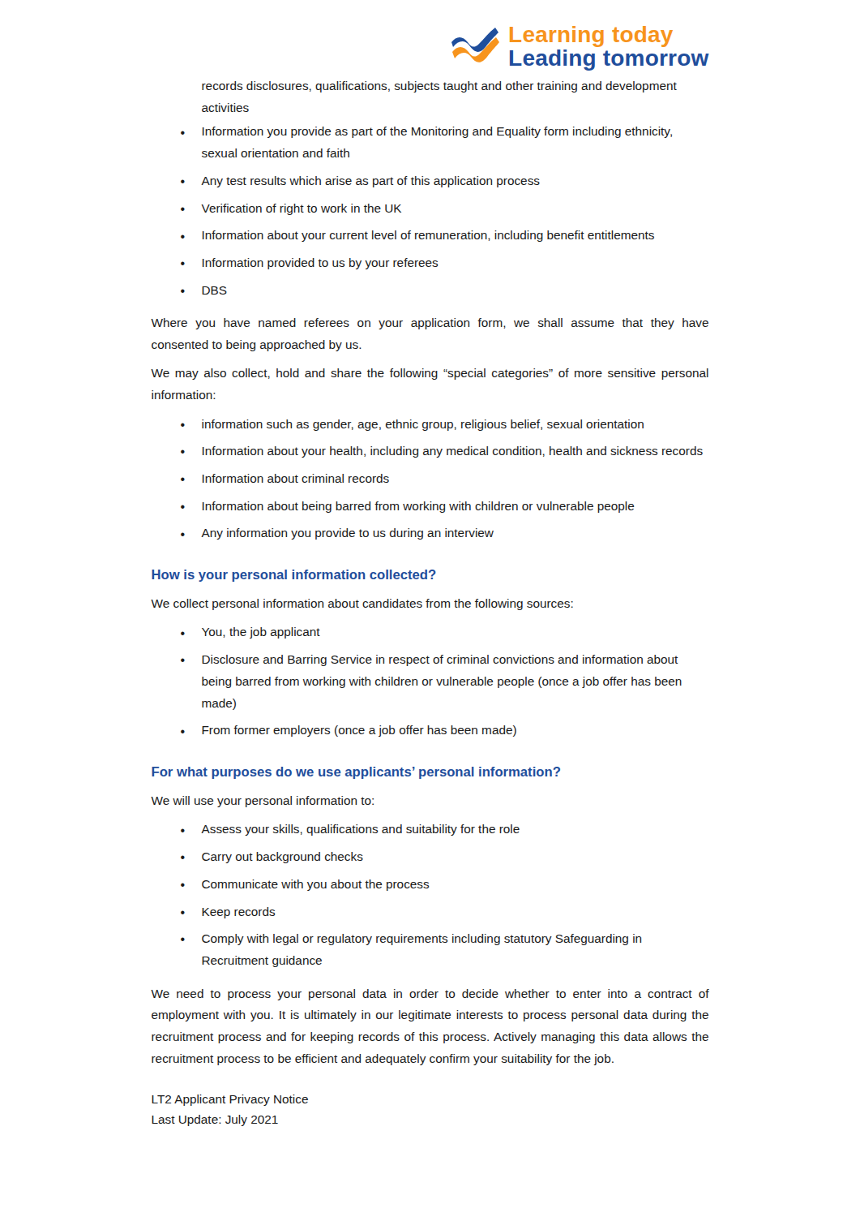Learning today Leading tomorrow
records disclosures, qualifications, subjects taught and other training and development activities
Information you provide as part of the Monitoring and Equality form including ethnicity, sexual orientation and faith
Any test results which arise as part of this application process
Verification of right to work in the UK
Information about your current level of remuneration, including benefit entitlements
Information provided to us by your referees
DBS
Where you have named referees on your application form, we shall assume that they have consented to being approached by us.
We may also collect, hold and share the following “special categories” of more sensitive personal information:
information such as gender, age, ethnic group, religious belief, sexual orientation
Information about your health, including any medical condition, health and sickness records
Information about criminal records
Information about being barred from working with children or vulnerable people
Any information you provide to us during an interview
How is your personal information collected?
We collect personal information about candidates from the following sources:
You, the job applicant
Disclosure and Barring Service in respect of criminal convictions and information about being barred from working with children or vulnerable people (once a job offer has been made)
From former employers (once a job offer has been made)
For what purposes do we use applicants’ personal information?
We will use your personal information to:
Assess your skills, qualifications and suitability for the role
Carry out background checks
Communicate with you about the process
Keep records
Comply with legal or regulatory requirements including statutory Safeguarding in Recruitment guidance
We need to process your personal data in order to decide whether to enter into a contract of employment with you. It is ultimately in our legitimate interests to process personal data during the recruitment process and for keeping records of this process. Actively managing this data allows the recruitment process to be efficient and adequately confirm your suitability for the job.
LT2 Applicant Privacy Notice
Last Update: July 2021